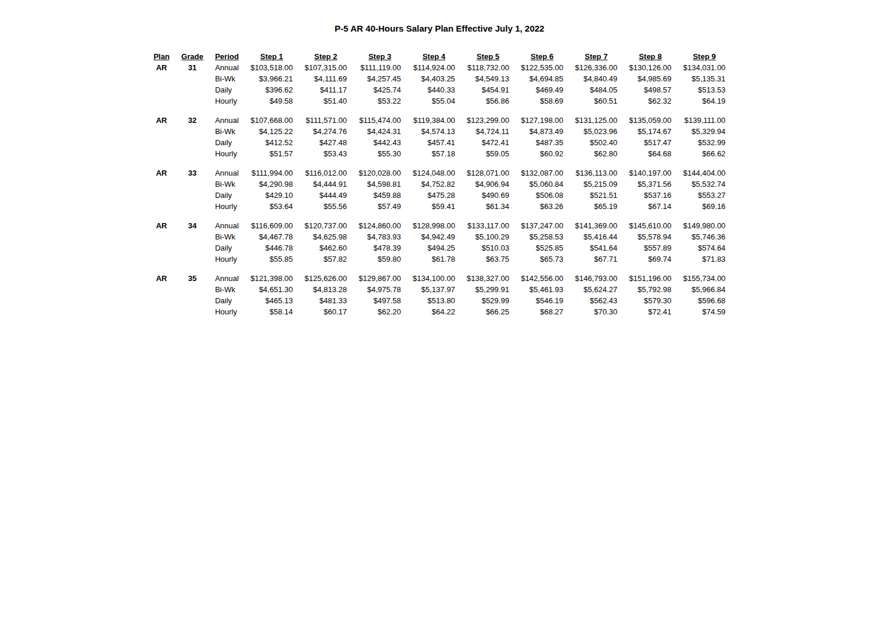P-5 AR 40-Hours Salary Plan Effective July 1, 2022
| Plan | Grade | Period | Step 1 | Step 2 | Step 3 | Step 4 | Step 5 | Step 6 | Step 7 | Step 8 | Step 9 |
| --- | --- | --- | --- | --- | --- | --- | --- | --- | --- | --- | --- |
| AR | 31 | Annual | $103,518.00 | $107,315.00 | $111,119.00 | $114,924.00 | $118,732.00 | $122,535.00 | $126,336.00 | $130,126.00 | $134,031.00 |
| | | Bi-Wk | $3,966.21 | $4,111.69 | $4,257.45 | $4,403.25 | $4,549.13 | $4,694.85 | $4,840.49 | $4,985.69 | $5,135.31 |
| | | Daily | $396.62 | $411.17 | $425.74 | $440.33 | $454.91 | $469.49 | $484.05 | $498.57 | $513.53 |
| | | Hourly | $49.58 | $51.40 | $53.22 | $55.04 | $56.86 | $58.69 | $60.51 | $62.32 | $64.19 |
| AR | 32 | Annual | $107,668.00 | $111,571.00 | $115,474.00 | $119,384.00 | $123,299.00 | $127,198.00 | $131,125.00 | $135,059.00 | $139,111.00 |
| | | Bi-Wk | $4,125.22 | $4,274.76 | $4,424.31 | $4,574.13 | $4,724.11 | $4,873.49 | $5,023.96 | $5,174.67 | $5,329.94 |
| | | Daily | $412.52 | $427.48 | $442.43 | $457.41 | $472.41 | $487.35 | $502.40 | $517.47 | $532.99 |
| | | Hourly | $51.57 | $53.43 | $55.30 | $57.18 | $59.05 | $60.92 | $62.80 | $64.68 | $66.62 |
| AR | 33 | Annual | $111,994.00 | $116,012.00 | $120,028.00 | $124,048.00 | $128,071.00 | $132,087.00 | $136,113.00 | $140,197.00 | $144,404.00 |
| | | Bi-Wk | $4,290.98 | $4,444.91 | $4,598.81 | $4,752.82 | $4,906.94 | $5,060.84 | $5,215.09 | $5,371.56 | $5,532.74 |
| | | Daily | $429.10 | $444.49 | $459.88 | $475.28 | $490.69 | $506.08 | $521.51 | $537.16 | $553.27 |
| | | Hourly | $53.64 | $55.56 | $57.49 | $59.41 | $61.34 | $63.26 | $65.19 | $67.14 | $69.16 |
| AR | 34 | Annual | $116,609.00 | $120,737.00 | $124,860.00 | $128,998.00 | $133,117.00 | $137,247.00 | $141,369.00 | $145,610.00 | $149,980.00 |
| | | Bi-Wk | $4,467.78 | $4,625.98 | $4,783.93 | $4,942.49 | $5,100.29 | $5,258.53 | $5,416.44 | $5,578.94 | $5,746.36 |
| | | Daily | $446.78 | $462.60 | $478.39 | $494.25 | $510.03 | $525.85 | $541.64 | $557.89 | $574.64 |
| | | Hourly | $55.85 | $57.82 | $59.80 | $61.78 | $63.75 | $65.73 | $67.71 | $69.74 | $71.83 |
| AR | 35 | Annual | $121,398.00 | $125,626.00 | $129,867.00 | $134,100.00 | $138,327.00 | $142,556.00 | $146,793.00 | $151,196.00 | $155,734.00 |
| | | Bi-Wk | $4,651.30 | $4,813.28 | $4,975.78 | $5,137.97 | $5,299.91 | $5,461.93 | $5,624.27 | $5,792.98 | $5,966.84 |
| | | Daily | $465.13 | $481.33 | $497.58 | $513.80 | $529.99 | $546.19 | $562.43 | $579.30 | $596.68 |
| | | Hourly | $58.14 | $60.17 | $62.20 | $64.22 | $66.25 | $68.27 | $70.30 | $72.41 | $74.59 |